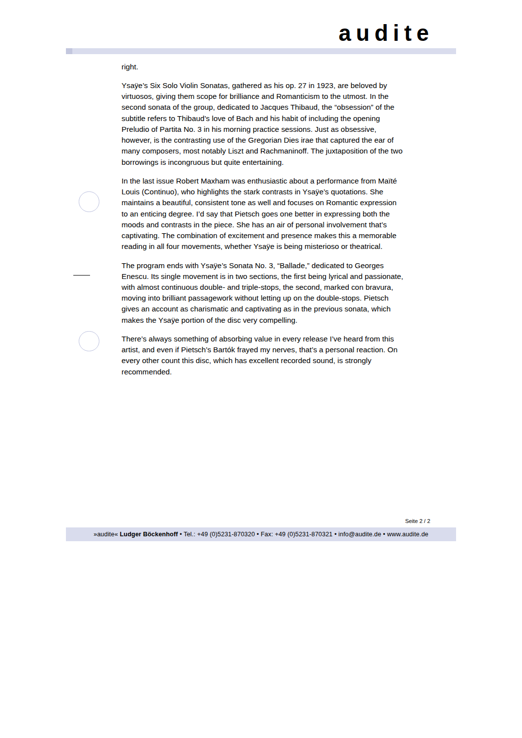a u d i t e
right.
Ysaÿe’s Six Solo Violin Sonatas, gathered as his op. 27 in 1923, are beloved by virtuosos, giving them scope for brilliance and Romanticism to the utmost. In the second sonata of the group, dedicated to Jacques Thibaud, the “obsession” of the subtitle refers to Thibaud’s love of Bach and his habit of including the opening Preludio of Partita No. 3 in his morning practice sessions. Just as obsessive, however, is the contrasting use of the Gregorian Dies irae that captured the ear of many composers, most notably Liszt and Rachmaninoff. The juxtaposition of the two borrowings is incongruous but quite entertaining.
In the last issue Robert Maxham was enthusiastic about a performance from Maïté Louis (Continuo), who highlights the stark contrasts in Ysaÿe’s quotations. She maintains a beautiful, consistent tone as well and focuses on Romantic expression to an enticing degree. I’d say that Pietsch goes one better in expressing both the moods and contrasts in the piece. She has an air of personal involvement that’s captivating. The combination of excitement and presence makes this a memorable reading in all four movements, whether Ysaÿe is being misterioso or theatrical.
The program ends with Ysaÿe’s Sonata No. 3, “Ballade,” dedicated to Georges Enescu. Its single movement is in two sections, the first being lyrical and passionate, with almost continuous double- and triple-stops, the second, marked con bravura, moving into brilliant passagework without letting up on the double-stops. Pietsch gives an account as charismatic and captivating as in the previous sonata, which makes the Ysaÿe portion of the disc very compelling.
There’s always something of absorbing value in every release I’ve heard from this artist, and even if Pietsch’s Bartók frayed my nerves, that’s a personal reaction. On every other count this disc, which has excellent recorded sound, is strongly recommended.
Seite 2 / 2
»audite« Ludger Böckenhoff • Tel.: +49 (0)5231-870320 • Fax: +49 (0)5231-870321 • info@audite.de • www.audite.de